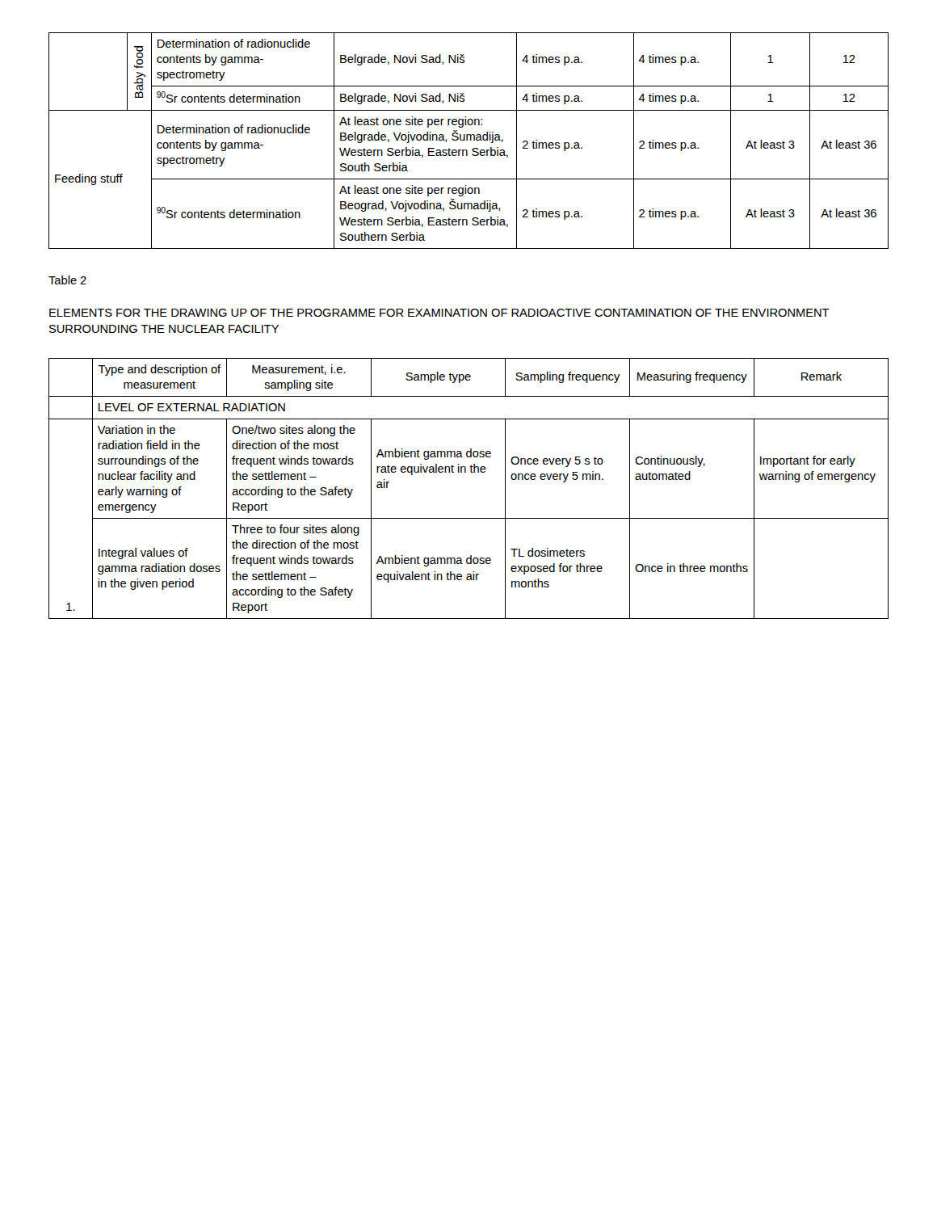| | Baby food | Determination of radionuclide contents by gamma-spectrometry | Belgrade, Novi Sad, Niš | 4 times p.a. | 4 times p.a. | 1 | 12 |
| 90 Sr contents determination | Belgrade, Novi Sad, Niš | 4 times p.a. | 4 times p.a. | 1 | 12 |
| Feeding stuff | Determination of radionuclide contents by gamma-spectrometry | At least one site per region: Belgrade, Vojvodina, Šumadija, Western Serbia, Eastern Serbia, South Serbia | 2 times p.a. | 2 times p.a. | At least 3 | At least 36 |
| 90 Sr contents determination | At least one site per region Beograd, Vojvodina, Šumadija, Western Serbia, Eastern Serbia, Southern Serbia | 2 times p.a. | 2 times p.a. | At least 3 | At least 36 |
Table 2
ELEMENTS FOR THE DRAWING UP OF THE PROGRAMME FOR EXAMINATION OF RADIOACTIVE CONTAMINATION OF THE ENVIRONMENT SURROUNDING THE NUCLEAR FACILITY
| | Type and description of measurement | Measurement, i.e. sampling site | Sample type | Sampling frequency | Measuring frequency | Remark |
| | LEVEL OF EXTERNAL RADIATION |
| 1. | Variation in the radiation field in the surroundings of the nuclear facility and early warning of emergency | One/two sites along the direction of the most frequent winds towards the settlement – according to the Safety Report | Ambient gamma dose rate equivalent in the air | Once every 5 s to once every 5 min. | Continuously, automated | Important for early warning of emergency |
| Integral values of gamma radiation doses in the given period | Three to four sites along the direction of the most frequent winds towards the settlement – according to the Safety Report | Ambient gamma dose equivalent in the air | TL dosimeters exposed for three months | Once in three months | |